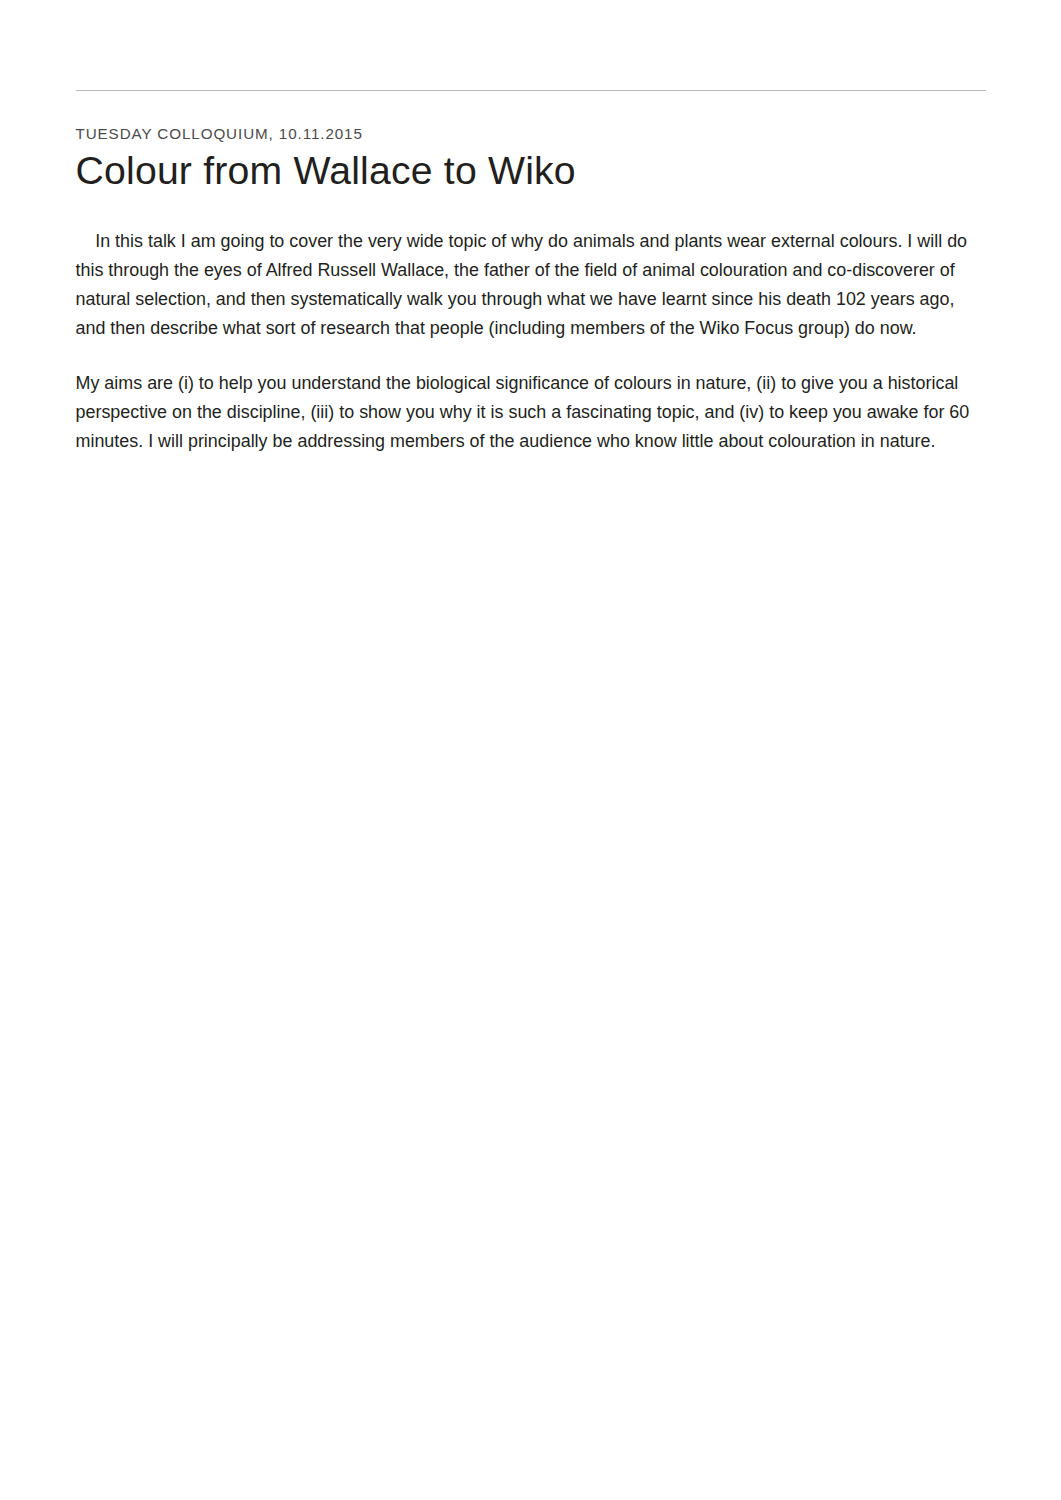Tuesday Colloquium, 10.11.2015
Colour from Wallace to Wiko
In this talk I am going to cover the very wide topic of why do animals and plants wear external colours. I will do this through the eyes of Alfred Russell Wallace, the father of the field of animal colouration and co-discoverer of natural selection, and then systematically walk you through what we have learnt since his death 102 years ago, and then describe what sort of research that people (including members of the Wiko Focus group) do now.
My aims are (i) to help you understand the biological significance of colours in nature, (ii) to give you a historical perspective on the discipline, (iii) to show you why it is such a fascinating topic, and (iv) to keep you awake for 60 minutes. I will principally be addressing members of the audience who know little about colouration in nature.